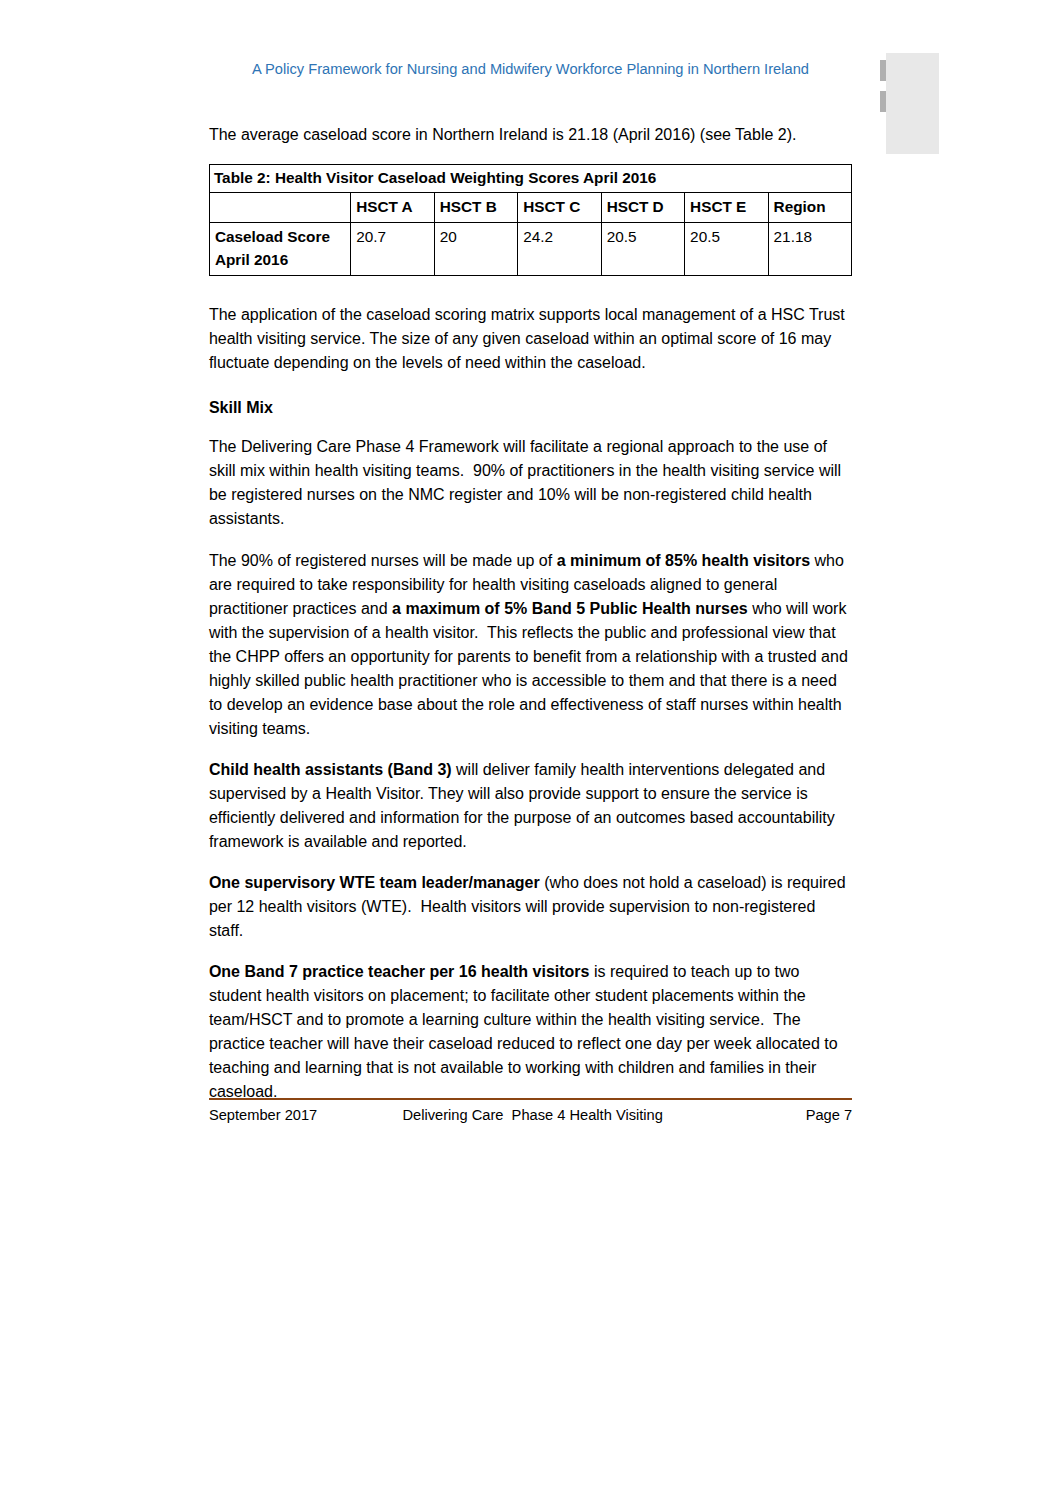A Policy Framework for Nursing and Midwifery Workforce Planning in Northern Ireland
The average caseload score in Northern Ireland is 21.18 (April 2016) (see Table 2).
Table 2: Health Visitor Caseload Weighting Scores April 2016
| | HSCT A | HSCT B | HSCT C | HSCT D | HSCT E | Region |
| Caseload Score April 2016 | 20.7 | 20 | 24.2 | 20.5 | 20.5 | 21.18 |
The application of the caseload scoring matrix supports local management of a HSC Trust health visiting service. The size of any given caseload within an optimal score of 16 may fluctuate depending on the levels of need within the caseload.
Skill Mix
The Delivering Care Phase 4 Framework will facilitate a regional approach to the use of skill mix within health visiting teams. 90% of practitioners in the health visiting service will be registered nurses on the NMC register and 10% will be non-registered child health assistants.
The 90% of registered nurses will be made up of a minimum of 85% health visitors who are required to take responsibility for health visiting caseloads aligned to general practitioner practices and a maximum of 5% Band 5 Public Health nurses who will work with the supervision of a health visitor. This reflects the public and professional view that the CHPP offers an opportunity for parents to benefit from a relationship with a trusted and highly skilled public health practitioner who is accessible to them and that there is a need to develop an evidence base about the role and effectiveness of staff nurses within health visiting teams.
Child health assistants (Band 3) will deliver family health interventions delegated and supervised by a Health Visitor. They will also provide support to ensure the service is efficiently delivered and information for the purpose of an outcomes based accountability framework is available and reported.
One supervisory WTE team leader/manager (who does not hold a caseload) is required per 12 health visitors (WTE). Health visitors will provide supervision to non-registered staff.
One Band 7 practice teacher per 16 health visitors is required to teach up to two student health visitors on placement; to facilitate other student placements within the team/HSCT and to promote a learning culture within the health visiting service. The practice teacher will have their caseload reduced to reflect one day per week allocated to teaching and learning that is not available to working with children and families in their caseload.
September 2017 Delivering Care Phase 4 Health Visiting Page 7